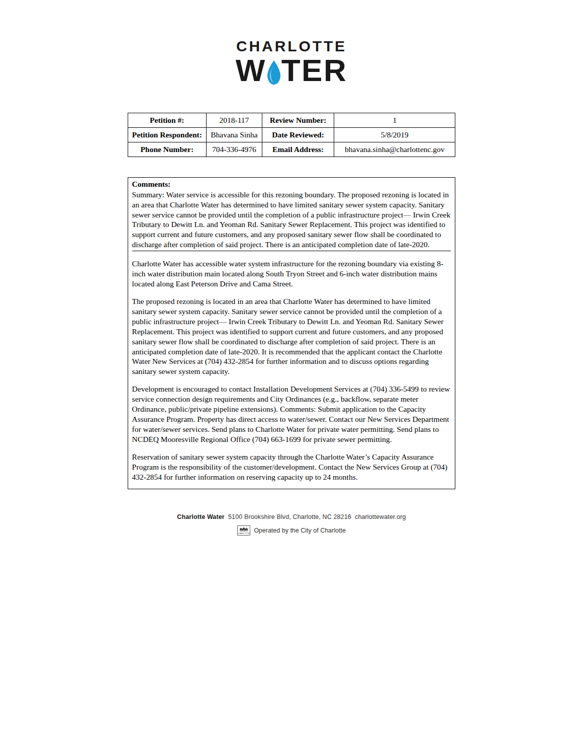CHARLOTTE
W TER
| Petition #: | 2018-117 | Review Number: | 1 |
| Petition Respondent: | Bhavana Sinha | Date Reviewed: | 5/8/2019 |
| Phone Number: | 704-336-4976 | Email Address: | bhavana.sinha@charlottenc.gov |
| Comments: Summary: Water service is accessible for this rezoning boundary. The proposed rezoning is located in an area that Charlotte Water has determined to have limited sanitary sewer system capacity. Sanitary sewer service cannot be provided until the completion of a public infrastructure project— Irwin Creek Tributary to Dewitt Ln. and Yeoman Rd. Sanitary Sewer Replacement. This project was identified to support current and future customers, and any proposed sanitary sewer flow shall be coordinated to discharge after completion of said project. There is an anticipated completion date of late-2020. Charlotte Water has accessible water system infrastructure for the rezoning boundary via existing 8-inch water distribution main located along South Tryon Street and 6-inch water distribution mains located along East Peterson Drive and Cama Street. The proposed rezoning is located in an area that Charlotte Water has determined to have limited sanitary sewer system capacity. Sanitary sewer service cannot be provided until the completion of a public infrastructure project— Irwin Creek Tributary to Dewitt Ln. and Yeoman Rd. Sanitary Sewer Replacement. This project was identified to support current and future customers, and any proposed sanitary sewer flow shall be coordinated to discharge after completion of said project. There is an anticipated completion date of late-2020. It is recommended that the applicant contact the Charlotte Water New Services at (704) 432-2854 for further information and to discuss options regarding sanitary sewer system capacity. Development is encouraged to contact Installation Development Services at (704) 336-5499 to review service connection design requirements and City Ordinances (e.g., backflow, separate meter Ordinance, public/private pipeline extensions). Comments: Submit application to the Capacity Assurance Program. Property has direct access to water/sewer. Contact our New Services Department for water/sewer services. Send plans to Charlotte Water for private water permitting. Send plans to NCDEQ Mooresville Regional Office (704) 663-1699 for private sewer permitting. Reservation of sanitary sewer system capacity through the Charlotte Water’s Capacity Assurance Program is the responsibility of the customer/development. Contact the New Services Group at (704) 432-2854 for further information on reserving capacity up to 24 months. |
Charlotte Water 5100 Brookshire Blvd, Charlotte, NC 28216 charlottewater.org
CHARLOTTE Operated by the City of Charlotte